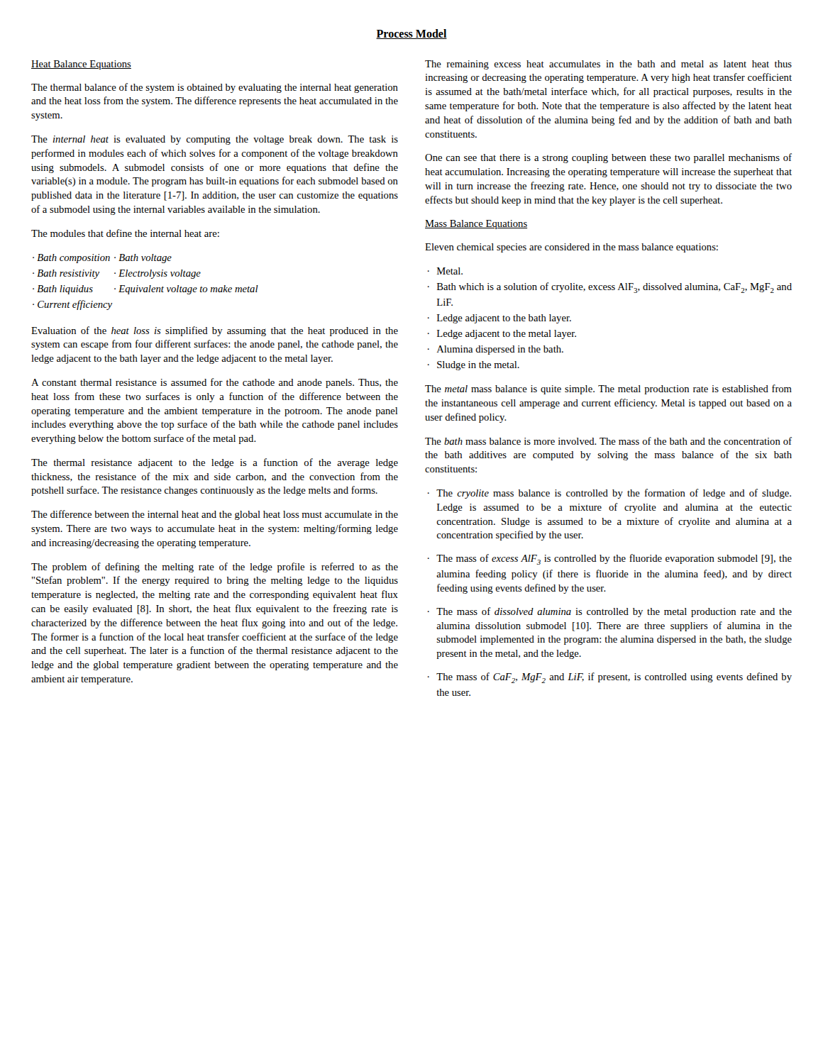Process Model
Heat Balance Equations
The thermal balance of the system is obtained by evaluating the internal heat generation and the heat loss from the system. The difference represents the heat accumulated in the system.
The internal heat is evaluated by computing the voltage break down. The task is performed in modules each of which solves for a component of the voltage breakdown using submodels. A submodel consists of one or more equations that define the variable(s) in a module. The program has built-in equations for each submodel based on published data in the literature [1-7]. In addition, the user can customize the equations of a submodel using the internal variables available in the simulation.
The modules that define the internal heat are:
| · Bath composition | · Bath voltage |
| · Bath resistivity | · Electrolysis voltage |
| · Bath liquidus | · Equivalent voltage to make metal |
| · Current efficiency | |
Evaluation of the heat loss is simplified by assuming that the heat produced in the system can escape from four different surfaces: the anode panel, the cathode panel, the ledge adjacent to the bath layer and the ledge adjacent to the metal layer.
A constant thermal resistance is assumed for the cathode and anode panels. Thus, the heat loss from these two surfaces is only a function of the difference between the operating temperature and the ambient temperature in the potroom. The anode panel includes everything above the top surface of the bath while the cathode panel includes everything below the bottom surface of the metal pad.
The thermal resistance adjacent to the ledge is a function of the average ledge thickness, the resistance of the mix and side carbon, and the convection from the potshell surface. The resistance changes continuously as the ledge melts and forms.
The difference between the internal heat and the global heat loss must accumulate in the system. There are two ways to accumulate heat in the system: melting/forming ledge and increasing/decreasing the operating temperature.
The problem of defining the melting rate of the ledge profile is referred to as the "Stefan problem". If the energy required to bring the melting ledge to the liquidus temperature is neglected, the melting rate and the corresponding equivalent heat flux can be easily evaluated [8]. In short, the heat flux equivalent to the freezing rate is characterized by the difference between the heat flux going into and out of the ledge. The former is a function of the local heat transfer coefficient at the surface of the ledge and the cell superheat. The later is a function of the thermal resistance adjacent to the ledge and the global temperature gradient between the operating temperature and the ambient air temperature.
The remaining excess heat accumulates in the bath and metal as latent heat thus increasing or decreasing the operating temperature. A very high heat transfer coefficient is assumed at the bath/metal interface which, for all practical purposes, results in the same temperature for both. Note that the temperature is also affected by the latent heat and heat of dissolution of the alumina being fed and by the addition of bath and bath constituents.
One can see that there is a strong coupling between these two parallel mechanisms of heat accumulation. Increasing the operating temperature will increase the superheat that will in turn increase the freezing rate. Hence, one should not try to dissociate the two effects but should keep in mind that the key player is the cell superheat.
Mass Balance Equations
Eleven chemical species are considered in the mass balance equations:
Metal.
Bath which is a solution of cryolite, excess AlF3, dissolved alumina, CaF2, MgF2 and LiF.
Ledge adjacent to the bath layer.
Ledge adjacent to the metal layer.
Alumina dispersed in the bath.
Sludge in the metal.
The metal mass balance is quite simple. The metal production rate is established from the instantaneous cell amperage and current efficiency. Metal is tapped out based on a user defined policy.
The bath mass balance is more involved. The mass of the bath and the concentration of the bath additives are computed by solving the mass balance of the six bath constituents:
The cryolite mass balance is controlled by the formation of ledge and of sludge. Ledge is assumed to be a mixture of cryolite and alumina at the eutectic concentration. Sludge is assumed to be a mixture of cryolite and alumina at a concentration specified by the user.
The mass of excess AlF3 is controlled by the fluoride evaporation submodel [9], the alumina feeding policy (if there is fluoride in the alumina feed), and by direct feeding using events defined by the user.
The mass of dissolved alumina is controlled by the metal production rate and the alumina dissolution submodel [10]. There are three suppliers of alumina in the submodel implemented in the program: the alumina dispersed in the bath, the sludge present in the metal, and the ledge.
The mass of CaF2, MgF2 and LiF, if present, is controlled using events defined by the user.